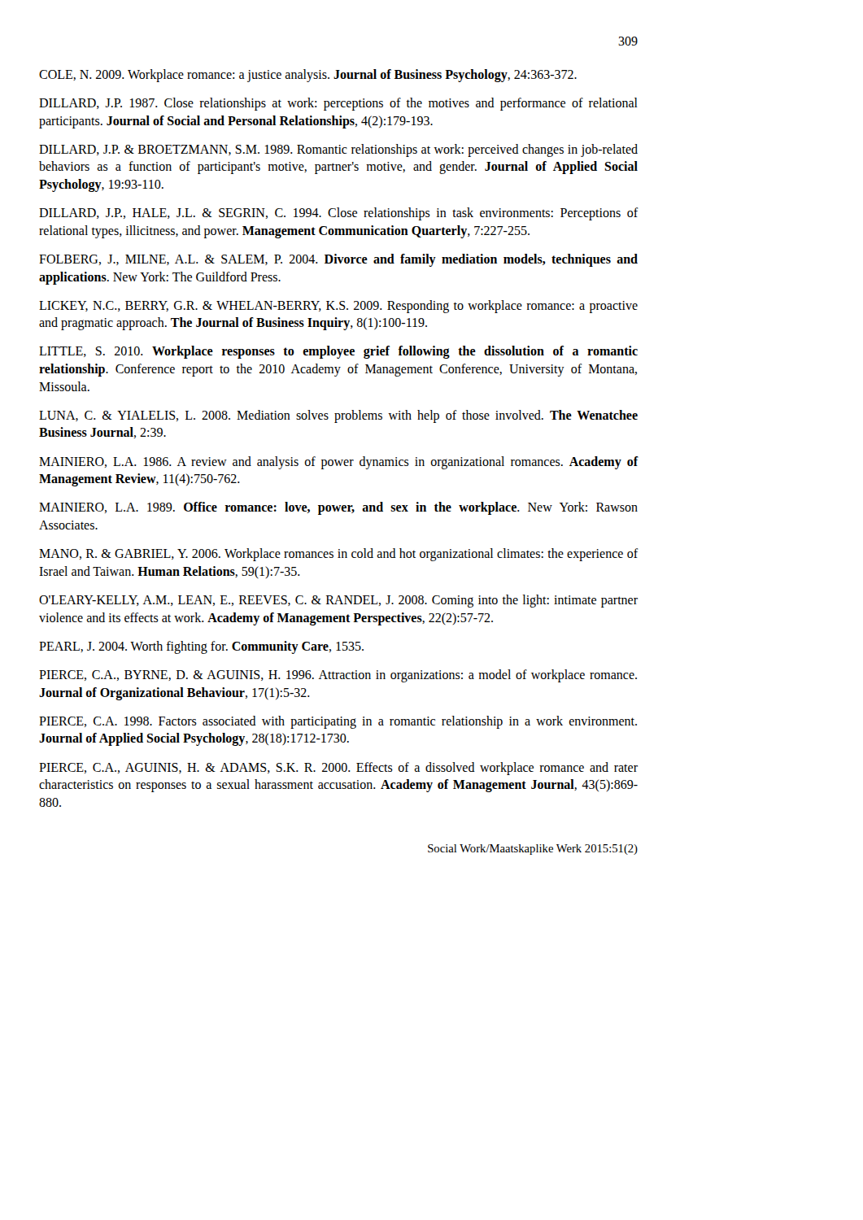309
COLE, N. 2009. Workplace romance: a justice analysis. Journal of Business Psychology, 24:363-372.
DILLARD, J.P. 1987. Close relationships at work: perceptions of the motives and performance of relational participants. Journal of Social and Personal Relationships, 4(2):179-193.
DILLARD, J.P. & BROETZMANN, S.M. 1989. Romantic relationships at work: perceived changes in job-related behaviors as a function of participant's motive, partner's motive, and gender. Journal of Applied Social Psychology, 19:93-110.
DILLARD, J.P., HALE, J.L. & SEGRIN, C. 1994. Close relationships in task environments: Perceptions of relational types, illicitness, and power. Management Communication Quarterly, 7:227-255.
FOLBERG, J., MILNE, A.L. & SALEM, P. 2004. Divorce and family mediation models, techniques and applications. New York: The Guildford Press.
LICKEY, N.C., BERRY, G.R. & WHELAN-BERRY, K.S. 2009. Responding to workplace romance: a proactive and pragmatic approach. The Journal of Business Inquiry, 8(1):100-119.
LITTLE, S. 2010. Workplace responses to employee grief following the dissolution of a romantic relationship. Conference report to the 2010 Academy of Management Conference, University of Montana, Missoula.
LUNA, C. & YIALELIS, L. 2008. Mediation solves problems with help of those involved. The Wenatchee Business Journal, 2:39.
MAINIERO, L.A. 1986. A review and analysis of power dynamics in organizational romances. Academy of Management Review, 11(4):750-762.
MAINIERO, L.A. 1989. Office romance: love, power, and sex in the workplace. New York: Rawson Associates.
MANO, R. & GABRIEL, Y. 2006. Workplace romances in cold and hot organizational climates: the experience of Israel and Taiwan. Human Relations, 59(1):7-35.
O'LEARY-KELLY, A.M., LEAN, E., REEVES, C. & RANDEL, J. 2008. Coming into the light: intimate partner violence and its effects at work. Academy of Management Perspectives, 22(2):57-72.
PEARL, J. 2004. Worth fighting for. Community Care, 1535.
PIERCE, C.A., BYRNE, D. & AGUINIS, H. 1996. Attraction in organizations: a model of workplace romance. Journal of Organizational Behaviour, 17(1):5-32.
PIERCE, C.A. 1998. Factors associated with participating in a romantic relationship in a work environment. Journal of Applied Social Psychology, 28(18):1712-1730.
PIERCE, C.A., AGUINIS, H. & ADAMS, S.K. R. 2000. Effects of a dissolved workplace romance and rater characteristics on responses to a sexual harassment accusation. Academy of Management Journal, 43(5):869-880.
Social Work/Maatskaplike Werk 2015:51(2)